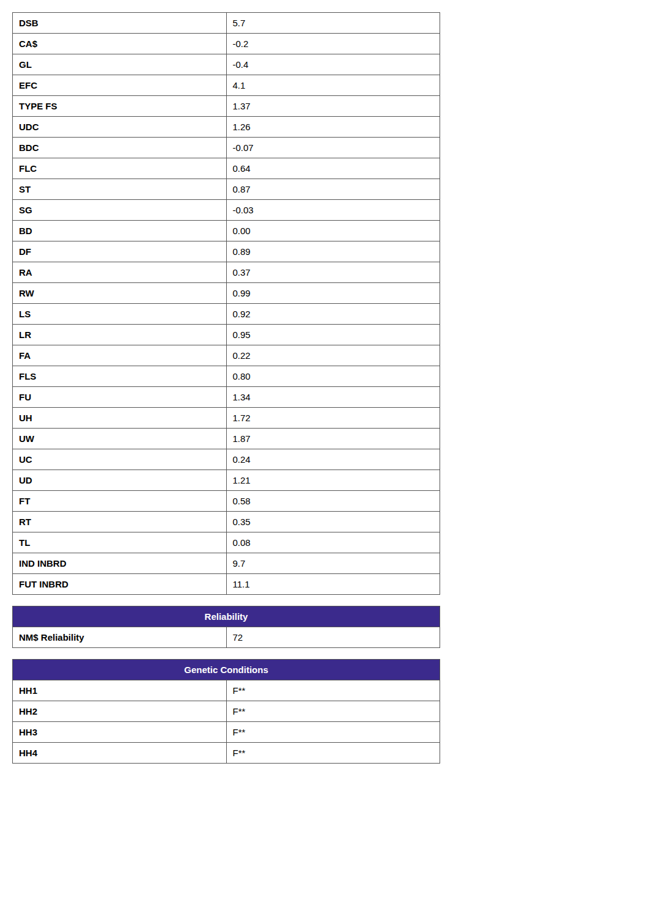| DSB | 5.7 |
| CA$ | -0.2 |
| GL | -0.4 |
| EFC | 4.1 |
| TYPE FS | 1.37 |
| UDC | 1.26 |
| BDC | -0.07 |
| FLC | 0.64 |
| ST | 0.87 |
| SG | -0.03 |
| BD | 0.00 |
| DF | 0.89 |
| RA | 0.37 |
| RW | 0.99 |
| LS | 0.92 |
| LR | 0.95 |
| FA | 0.22 |
| FLS | 0.80 |
| FU | 1.34 |
| UH | 1.72 |
| UW | 1.87 |
| UC | 0.24 |
| UD | 1.21 |
| FT | 0.58 |
| RT | 0.35 |
| TL | 0.08 |
| IND INBRD | 9.7 |
| FUT INBRD | 11.1 |
| Reliability |
| --- |
| NM$ Reliability | 72 |
| Genetic Conditions |
| --- |
| HH1 | F** |
| HH2 | F** |
| HH3 | F** |
| HH4 | F** |